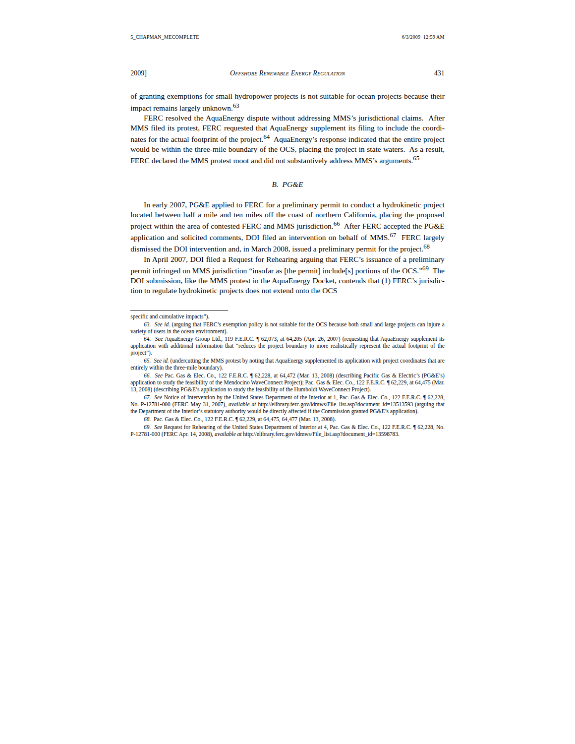5_CHAPMAN_MECOMPLETE
6/3/2009 12:59 AM
2009]
Offshore Renewable Energy Regulation
431
of granting exemptions for small hydropower projects is not suitable for ocean projects because their impact remains largely unknown.63
FERC resolved the AquaEnergy dispute without addressing MMS’s jurisdictional claims. After MMS filed its protest, FERC requested that AquaEnergy supplement its filing to include the coordinates for the actual footprint of the project.64 AquaEnergy’s response indicated that the entire project would be within the three-mile boundary of the OCS, placing the project in state waters. As a result, FERC declared the MMS protest moot and did not substantively address MMS’s arguments.65
B. PG&E
In early 2007, PG&E applied to FERC for a preliminary permit to conduct a hydrokinetic project located between half a mile and ten miles off the coast of northern California, placing the proposed project within the area of contested FERC and MMS jurisdiction.66 After FERC accepted the PG&E application and solicited comments, DOI filed an intervention on behalf of MMS.67 FERC largely dismissed the DOI intervention and, in March 2008, issued a preliminary permit for the project.68
In April 2007, DOI filed a Request for Rehearing arguing that FERC’s issuance of a preliminary permit infringed on MMS jurisdiction “insofar as [the permit] include[s] portions of the OCS.”69 The DOI submission, like the MMS protest in the AquaEnergy Docket, contends that (1) FERC’s jurisdiction to regulate hydrokinetic projects does not extend onto the OCS
specific and cumulative impacts”).
63. See id. (arguing that FERC’s exemption policy is not suitable for the OCS because both small and large projects can injure a variety of users in the ocean environment).
64. See AquaEnergy Group Ltd., 119 F.E.R.C. ¶ 62,073, at 64,205 (Apr. 26, 2007) (requesting that AquaEnergy supplement its application with additional information that “reduces the project boundary to more realistically represent the actual footprint of the project”).
65. See id. (undercutting the MMS protest by noting that AquaEnergy supplemented its application with project coordinates that are entirely within the three-mile boundary).
66. See Pac. Gas & Elec. Co., 122 F.E.R.C. ¶ 62,228, at 64,472 (Mar. 13, 2008) (describing Pacific Gas & Electric’s (PG&E’s) application to study the feasibility of the Mendocino WaveConnect Project); Pac. Gas & Elec. Co., 122 F.E.R.C. ¶ 62,229, at 64,475 (Mar. 13, 2008) (describing PG&E’s application to study the feasibility of the Humboldt WaveConnect Project).
67. See Notice of Intervention by the United States Department of the Interior at 1, Pac. Gas & Elec. Co., 122 F.E.R.C. ¶ 62,228, No. P-12781-000 (FERC May 31, 2007), available at http://elibrary.ferc.gov/idmws/File_list.asp?document_id=13513593 (arguing that the Department of the Interior’s statutory authority would be directly affected if the Commission granted PG&E’s application).
68. Pac. Gas & Elec. Co., 122 F.E.R.C. ¶ 62,229, at 64,475, 64,477 (Mar. 13, 2008).
69. See Request for Rehearing of the United States Department of Interior at 4, Pac. Gas & Elec. Co., 122 F.E.R.C. ¶ 62,228, No. P-12781-000 (FERC Apr. 14, 2008), available at http://elibrary.ferc.gov/idmws/File_list.asp?document_id=13598783.